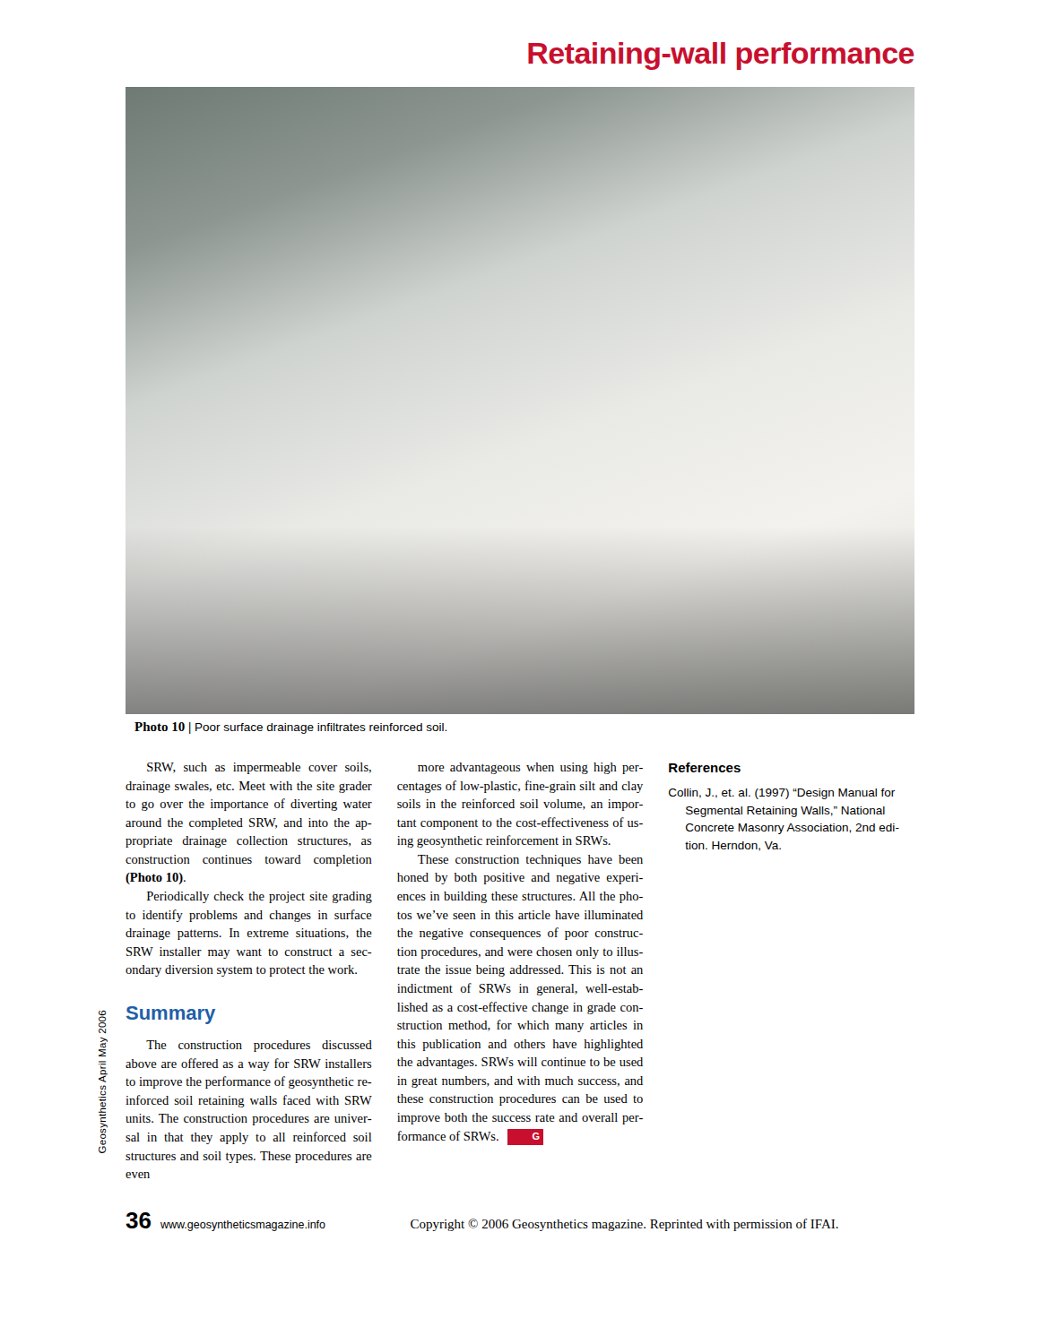Retaining-wall performance
Photo 10 | Poor surface drainage infiltrates reinforced soil.
SRW, such as impermeable cover soils, drainage swales, etc. Meet with the site grader to go over the importance of diverting water around the completed SRW, and into the appropriate drainage collection structures, as construction continues toward completion (Photo 10).
Periodically check the project site grading to identify problems and changes in surface drainage patterns. In extreme situations, the SRW installer may want to construct a secondary diversion system to protect the work.
Summary
The construction procedures discussed above are offered as a way for SRW installers to improve the performance of geosynthetic reinforced soil retaining walls faced with SRW units. The construction procedures are universal in that they apply to all reinforced soil structures and soil types. These procedures are even
more advantageous when using high percentages of low-plastic, fine-grain silt and clay soils in the reinforced soil volume, an important component to the cost-effectiveness of using geosynthetic reinforcement in SRWs.
These construction techniques have been honed by both positive and negative experiences in building these structures. All the photos we’ve seen in this article have illuminated the negative consequences of poor construction procedures, and were chosen only to illustrate the issue being addressed. This is not an indictment of SRWs in general, well-established as a cost-effective change in grade construction method, for which many articles in this publication and others have highlighted the advantages. SRWs will continue to be used in great numbers, and with much success, and these construction procedures can be used to improve both the success rate and overall performance of SRWs. G
References
Collin, J., et. al. (1997) “Design Manual for Segmental Retaining Walls,” National Concrete Masonry Association, 2nd edition. Herndon, Va.
Geosynthetics April May 2006
36 www.geosyntheticsmagazine.info Copyright © 2006 Geosynthetics magazine. Reprinted with permission of IFAI.